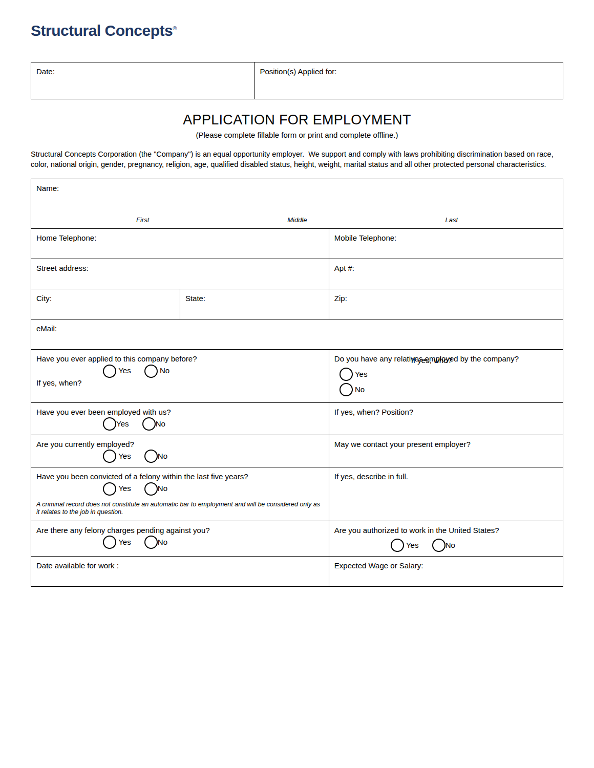Structural Concepts®
| Date: | Position(s) Applied for: |
APPLICATION FOR EMPLOYMENT
(Please complete fillable form or print and complete offline.)
Structural Concepts Corporation (the "Company") is an equal opportunity employer. We support and comply with laws prohibiting discrimination based on race, color, national origin, gender, pregnancy, religion, age, qualified disabled status, height, weight, marital status and all other protected personal characteristics.
| Name: First Middle Last |
| Home Telephone: | Mobile Telephone: |
| Street address: | Apt #: |
| City: | State: | Zip: |
| eMail: |
| Have you ever applied to this company before? Yes No If yes, when? | Do you have any relatives employed by the company? If yes, who? Yes No |
| Have you ever been employed with us? Yes No | If yes, when? Position? |
| Are you currently employed? Yes No | May we contact your present employer? |
| Have you been convicted of a felony within the last five years? Yes No A criminal record does not constitute an automatic bar to employment and will be considered only as it relates to the job in question. | If yes, describe in full. |
| Are there any felony charges pending against you? Yes No | Are you authorized to work in the United States? Yes No |
| Date available for work : | Expected Wage or Salary: |